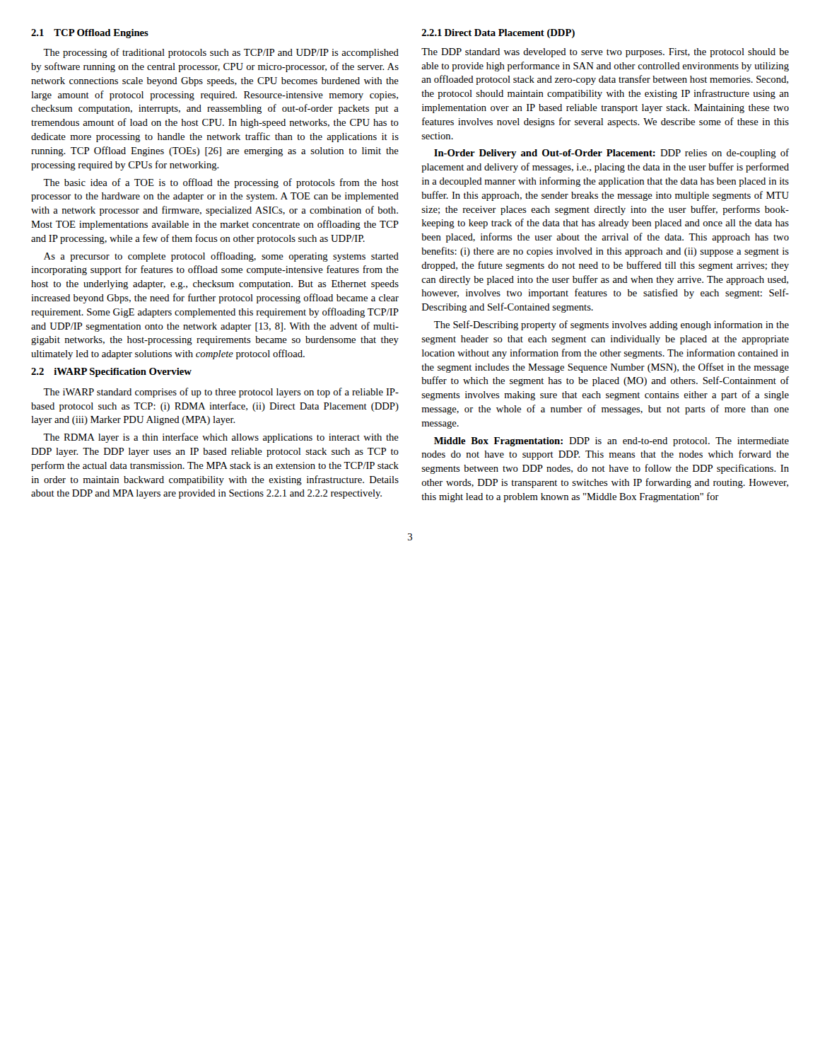2.1 TCP Offload Engines
The processing of traditional protocols such as TCP/IP and UDP/IP is accomplished by software running on the central processor, CPU or micro-processor, of the server. As network connections scale beyond Gbps speeds, the CPU becomes burdened with the large amount of protocol processing required. Resource-intensive memory copies, checksum computation, interrupts, and reassembling of out-of-order packets put a tremendous amount of load on the host CPU. In high-speed networks, the CPU has to dedicate more processing to handle the network traffic than to the applications it is running. TCP Offload Engines (TOEs) [26] are emerging as a solution to limit the processing required by CPUs for networking.
The basic idea of a TOE is to offload the processing of protocols from the host processor to the hardware on the adapter or in the system. A TOE can be implemented with a network processor and firmware, specialized ASICs, or a combination of both. Most TOE implementations available in the market concentrate on offloading the TCP and IP processing, while a few of them focus on other protocols such as UDP/IP.
As a precursor to complete protocol offloading, some operating systems started incorporating support for features to offload some compute-intensive features from the host to the underlying adapter, e.g., checksum computation. But as Ethernet speeds increased beyond Gbps, the need for further protocol processing offload became a clear requirement. Some GigE adapters complemented this requirement by offloading TCP/IP and UDP/IP segmentation onto the network adapter [13, 8]. With the advent of multi-gigabit networks, the host-processing requirements became so burdensome that they ultimately led to adapter solutions with complete protocol offload.
2.2iWARP Specification Overview
The iWARP standard comprises of up to three protocol layers on top of a reliable IP-based protocol such as TCP: (i) RDMA interface, (ii) Direct Data Placement (DDP) layer and (iii) Marker PDU Aligned (MPA) layer.
The RDMA layer is a thin interface which allows applications to interact with the DDP layer. The DDP layer uses an IP based reliable protocol stack such as TCP to perform the actual data transmission. The MPA stack is an extension to the TCP/IP stack in order to maintain backward compatibility with the existing infrastructure. Details about the DDP and MPA layers are provided in Sections 2.2.1 and 2.2.2 respectively.
2.2.1 Direct Data Placement (DDP)
The DDP standard was developed to serve two purposes. First, the protocol should be able to provide high performance in SAN and other controlled environments by utilizing an offloaded protocol stack and zero-copy data transfer between host memories. Second, the protocol should maintain compatibility with the existing IP infrastructure using an implementation over an IP based reliable transport layer stack. Maintaining these two features involves novel designs for several aspects. We describe some of these in this section.
In-Order Delivery and Out-of-Order Placement: DDP relies on de-coupling of placement and delivery of messages, i.e., placing the data in the user buffer is performed in a decoupled manner with informing the application that the data has been placed in its buffer. In this approach, the sender breaks the message into multiple segments of MTU size; the receiver places each segment directly into the user buffer, performs book-keeping to keep track of the data that has already been placed and once all the data has been placed, informs the user about the arrival of the data. This approach has two benefits: (i) there are no copies involved in this approach and (ii) suppose a segment is dropped, the future segments do not need to be buffered till this segment arrives; they can directly be placed into the user buffer as and when they arrive. The approach used, however, involves two important features to be satisfied by each segment: Self-Describing and Self-Contained segments.
The Self-Describing property of segments involves adding enough information in the segment header so that each segment can individually be placed at the appropriate location without any information from the other segments. The information contained in the segment includes the Message Sequence Number (MSN), the Offset in the message buffer to which the segment has to be placed (MO) and others. Self-Containment of segments involves making sure that each segment contains either a part of a single message, or the whole of a number of messages, but not parts of more than one message.
Middle Box Fragmentation: DDP is an end-to-end protocol. The intermediate nodes do not have to support DDP. This means that the nodes which forward the segments between two DDP nodes, do not have to follow the DDP specifications. In other words, DDP is transparent to switches with IP forwarding and routing. However, this might lead to a problem known as "Middle Box Fragmentation" for
3